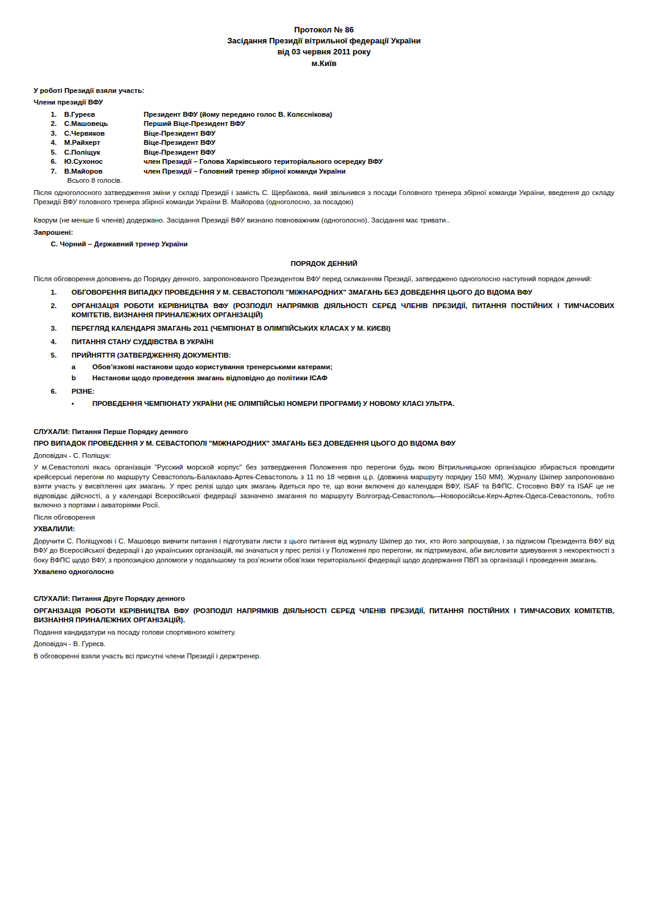Протокол № 86
Засідання Президії вітрильної федерації України
від 03 червня 2011 року
м.Київ
У роботі Президії взяли участь:
Члени президії ВФУ
| 1. | В.Гуреєв | Президент ВФУ (йому передано голос В. Колєснікова) |
| 2. | С.Машовець | Перший Віце-Президент ВФУ |
| 3. | С.Червяков | Віце-Президент ВФУ |
| 4. | М.Райхерт | Віце-Президент ВФУ |
| 5. | С.Поліщук | Віце-Президент ВФУ |
| 6. | Ю.Сухонос | член Президії – Голова Харківського територіального осередку ВФУ |
| 7. | В.Майоров | член Президії – Головний тренер збірної команди України |
Всього 8 голосів.
Після одноголосного затвердження зміни у складі Президії і замість С. Щербакова, який звільнився з посади Головного тренера збірної команди України, введення до складу Президії ВФУ головного тренера збірної команди України В. Майорова (одноголосно, за посадою)
Кворум (не менше 6 членів) додержано. Засідання Президії ВФУ визнано повноважним (одноголосно). Засідання має тривати..
Запрошені:
С. Чорний – Державний тренер України
ПОРЯДОК ДЕННИЙ
Після обговорення доповнень до Порядку денного, запропонованого Президентом ВФУ перед скликанням Президії, затверджено одноголосно наступний порядок денний:
ОБГОВОРЕННЯ ВИПАДКУ ПРОВЕДЕННЯ У М. СЕВАСТОПОЛІ "МІЖНАРОДНИХ" ЗМАГАНЬ БЕЗ ДОВЕДЕННЯ ЦЬОГО ДО ВІДОМА ВФУ
ОРГАНІЗАЦІЯ РОБОТИ КЕРІВНИЦТВА ВФУ (РОЗПОДІЛ НАПРЯМКІВ ДІЯЛЬНОСТІ СЕРЕД ЧЛЕНІВ ПРЕЗИДІЇ, ПИТАННЯ ПОСТІЙНИХ І ТИМЧАСОВИХ КОМІТЕТІВ, ВИЗНАННЯ ПРИНАЛЕЖНИХ ОРГАНІЗАЦІЙ)
ПЕРЕГЛЯД КАЛЕНДАРЯ ЗМАГАНЬ 2011 (ЧЕМПІОНАТ В ОЛІМПІЙСЬКИХ КЛАСАХ У М. КИЄВІ)
ПИТАННЯ СТАНУ СУДДІВСТВА В УКРАЇНІ
ПРИЙНЯТТЯ (ЗАТВЕРДЖЕННЯ) ДОКУМЕНТІВ:
Обов’язкові настанови щодо користування тренерськими катерами;
Настанови щодо проведення змагань відповідно до політики ІСАФ
РІЗНЕ:
ПРОВЕДЕННЯ ЧЕМПІОНАТУ УКРАЇНИ (НЕ ОЛІМПІЙСЬКІ НОМЕРИ ПРОГРАМИ) У НОВОМУ КЛАСІ УЛЬТРА.
СЛУХАЛИ: Питання Перше Порядку денного
ПРО ВИПАДОК ПРОВЕДЕННЯ У М. СЕВАСТОПОЛІ "МІЖНАРОДНИХ" ЗМАГАНЬ БЕЗ ДОВЕДЕННЯ ЦЬОГО ДО ВІДОМА ВФУ
Доповідач - С. Поліщук:
У м.Севастополі якась організація "Русский морской корпус" без затвердження Положення про перегони будь якою Вітрильницькою організацією збирається проводити крейсерські перегони по маршруту Севастополь-Балаклава-Артек-Севастополь з 11 по 18 червня ц.р. (довжина маршруту порядку 150 ММ). Журналу Шкіпер запропоновано взяти участь у висвітленні цих змагань. У прес релізі щодо цих змагань йдеться про те, що вони включені до календаря ВФУ, ISAF та ВФПС. Стосовно ВФУ та ISAF це не відповідає дійсності, а у календарі Всеросійської федерації зазначено змагання по маршруту Волгоград-Севастополь-–Новоросійськ-Керч-Артек-Одеса-Севастополь, тобто включно з портами і акваторіями Росії.
Після обговорення
УХВАЛИЛИ:
Доручити С. Поліщукові і С. Машовцю вивчити питання і підготувати листи з цього питання від журналу Шкіпер до тих, хто його запрошував, і за підписом Президента ВФУ від ВФУ до Всеросійської федерації і до українських організацій, які значаться у прес релізі і у Положенні про перегони, як підтримувачі, аби висловити здивування з некоректності з боку ВФПС щодо ВФУ, з пропозицією допомоги у подальшому та роз’яснити обов’язки територіальної федерації щодо додержання ПВП за організації і проведення змагань.
Ухвалено одноголосно
СЛУХАЛИ: Питання Друге Порядку денного
ОРГАНІЗАЦІЯ РОБОТИ КЕРІВНИЦТВА ВФУ (РОЗПОДІЛ НАПРЯМКІВ ДІЯЛЬНОСТІ СЕРЕД ЧЛЕНІВ ПРЕЗИДІЇ, ПИТАННЯ ПОСТІЙНИХ І ТИМЧАСОВИХ КОМІТЕТІВ, ВИЗНАННЯ ПРИНАЛЕЖНИХ ОРГАНІЗАЦІЙ).
Подання кандидатури на посаду голови спортивного комітету.
Доповідач - В. Гуреєв.
В обговоренні взяли участь всі присутні члени Президії і держтренер.